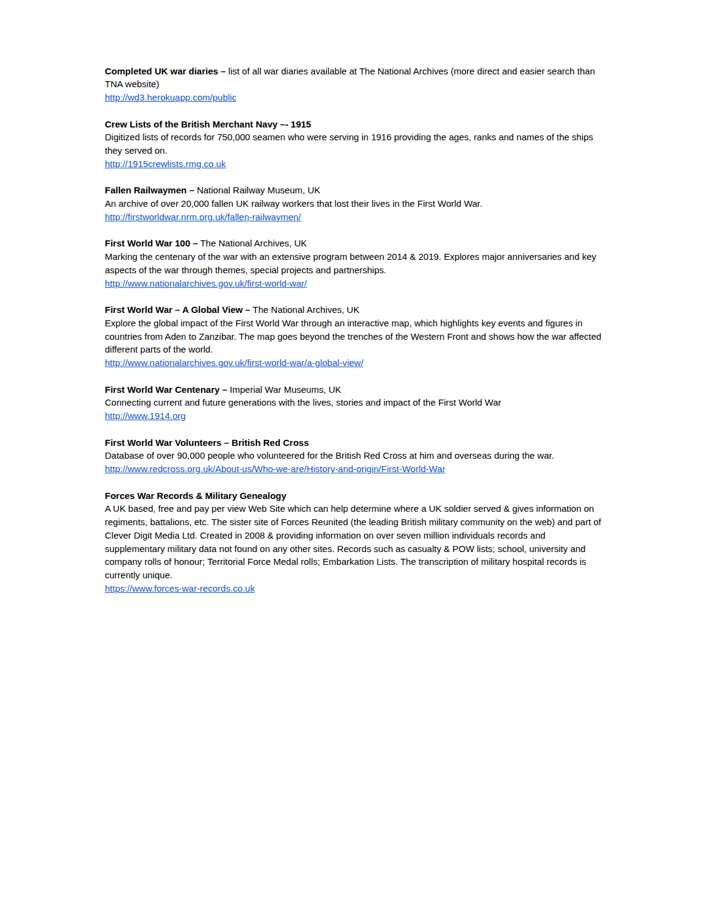Completed UK war diaries – list of all war diaries available at The National Archives (more direct and easier search than TNA website)
http://wd3.herokuapp.com/public
Crew Lists of the British Merchant Navy –- 1915
Digitized lists of records for 750,000 seamen who were serving in 1916 providing the ages, ranks and names of the ships they served on.
http://1915crewlists.rmg.co.uk
Fallen Railwaymen – National Railway Museum, UK
An archive of over 20,000 fallen UK railway workers that lost their lives in the First World War.
http://firstworldwar.nrm.org.uk/fallen-railwaymen/
First World War 100 – The National Archives, UK
Marking the centenary of the war with an extensive program between 2014 & 2019. Explores major anniversaries and key aspects of the war through themes, special projects and partnerships.
http://www.nationalarchives.gov.uk/first-world-war/
First World War – A Global View – The National Archives, UK
Explore the global impact of the First World War through an interactive map, which highlights key events and figures in countries from Aden to Zanzibar. The map goes beyond the trenches of the Western Front and shows how the war affected different parts of the world.
http://www.nationalarchives.gov.uk/first-world-war/a-global-view/
First World War Centenary – Imperial War Museums, UK
Connecting current and future generations with the lives, stories and impact of the First World War
http://www.1914.org
First World War Volunteers – British Red Cross
Database of over 90,000 people who volunteered for the British Red Cross at him and overseas during the war.
http://www.redcross.org.uk/About-us/Who-we-are/History-and-origin/First-World-War
Forces War Records & Military Genealogy
A UK based, free and pay per view Web Site which can help determine where a UK soldier served & gives information on regiments, battalions, etc. The sister site of Forces Reunited (the leading British military community on the web) and part of Clever Digit Media Ltd. Created in 2008 & providing information on over seven million individuals records and supplementary military data not found on any other sites. Records such as casualty & POW lists; school, university and company rolls of honour; Territorial Force Medal rolls; Embarkation Lists. The transcription of military hospital records is currently unique.
https://www.forces-war-records.co.uk